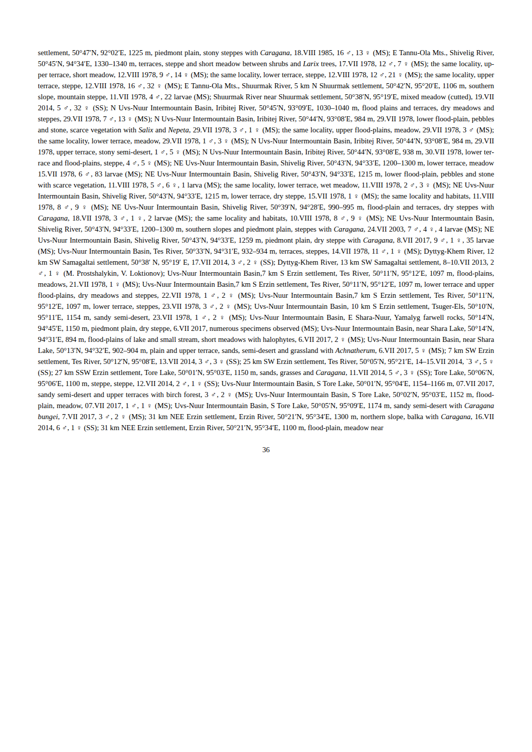settlement, 50°47′N, 92°02′E, 1225 m, piedmont plain, stony steppes with Caragana, 18.VIII 1985, 16 ♂, 13 ♀ (MS); E Tannu-Ola Mts., Shivelig River, 50°45′N, 94°34′E, 1330–1340 m, terraces, steppe and short meadow between shrubs and Larix trees, 17.VII 1978, 12 ♂, 7 ♀ (MS); the same locality, upper terrace, short meadow, 12.VIII 1978, 9 ♂, 14 ♀ (MS); the same locality, lower terrace, steppe, 12.VIII 1978, 12 ♂, 21 ♀ (MS); the same locality, upper terrace, steppe, 12.VIII 1978, 16 ♂, 32 ♀ (MS); E Tannu-Ola Mts., Shuurmak River, 5 km N Shuurmak settlement, 50°42′N, 95°20′E, 1106 m, southern slope, mountain steppe, 11.VII 1978, 4 ♂, 22 larvae (MS); Shuurmak River near Shuurmak settlement, 50°38′N, 95°19′E, mixed meadow (cutted), 19.VII 2014, 5 ♂, 32 ♀ (SS); N Uvs-Nuur Intermountain Basin, Iribitej River, 50°45′N, 93°09′E, 1030–1040 m, flood plains and terraces, dry meadows and steppes, 29.VII 1978, 7 ♂, 13 ♀ (MS); N Uvs-Nuur Intermountain Basin, Iribitej River, 50°44′N, 93°08′E, 984 m, 29.VII 1978, lower flood-plain, pebbles and stone, scarce vegetation with Salix and Nepeta, 29.VII 1978, 3 ♂, 1 ♀ (MS); the same locality, upper flood-plains, meadow, 29.VII 1978, 3 ♂ (MS); the same locality, lower terrace, meadow, 29.VII 1978, 1 ♂, 3 ♀ (MS); N Uvs-Nuur Intermountain Basin, Iribitej River, 50°44′N, 93°08′E, 984 m, 29.VII 1978, upper terrace, stony semi-desert, 1 ♂, 5 ♀ (MS); N Uvs-Nuur Intermountain Basin, Iribitej River, 50°44′N, 93°08′E, 938 m, 30.VII 1978, lower terrace and flood-plains, steppe, 4 ♂, 5 ♀ (MS); NE Uvs-Nuur Intermountain Basin, Shivelig River, 50°43′N, 94°33′E, 1200–1300 m, lower terrace, meadow 15.VII 1978, 6 ♂, 83 larvae (MS); NE Uvs-Nuur Intermountain Basin, Shivelig River, 50°43′N, 94°33′E, 1215 m, lower flood-plain, pebbles and stone with scarce vegetation, 11.VIII 1978, 5 ♂, 6 ♀, 1 larva (MS); the same locality, lower terrace, wet meadow, 11.VIII 1978, 2 ♂, 3 ♀ (MS); NE Uvs-Nuur Intermountain Basin, Shivelig River, 50°43′N, 94°33′E, 1215 m, lower terrace, dry steppe, 15.VII 1978, 1 ♀ (MS); the same locality and habitats, 11.VIII 1978, 8 ♂, 9 ♀ (MS); NE Uvs-Nuur Intermountain Basin, Shivelig River, 50°39′N, 94°28′E, 990–995 m, flood-plain and terraces, dry steppes with Caragana, 18.VII 1978, 3 ♂, 1 ♀, 2 larvae (MS); the same locality and habitats, 10.VIII 1978, 8 ♂, 9 ♀ (MS); NE Uvs-Nuur Intermountain Basin, Shivelig River, 50°43′N, 94°33′E, 1200–1300 m, southern slopes and piedmont plain, steppes with Caragana, 24.VII 2003, 7 ♂, 4 ♀, 4 larvae (MS); NE Uvs-Nuur Intermountain Basin, Shivelig River, 50°43′N, 94°33′E, 1259 m, piedmont plain, dry steppe with Caragana, 8.VII 2017, 9 ♂, 1 ♀, 35 larvae (MS); Uvs-Nuur Intermountain Basin, Tes River, 50°33′N, 94°31′E, 932–934 m, terraces, steppes, 14.VII 1978, 11 ♂, 1 ♀ (MS); Dyttyg-Khem River, 12 km SW Samagaltai settlement, 50°38′ N, 95°19′ E, 17.VII 2014, 3 ♂, 2 ♀ (SS); Dyttyg-Khem River, 13 km SW Samagaltai settlement, 8–10.VII 2013, 2 ♂, 1 ♀ (M. Prostshalykin, V. Loktionov); Uvs-Nuur Intermountain Basin,7 km S Erzin settlement, Tes River, 50°11′N, 95°12′E, 1097 m, flood-plains, meadows, 21.VII 1978, 1 ♀ (MS); Uvs-Nuur Intermountain Basin,7 km S Erzin settlement, Tes River, 50°11′N, 95°12′E, 1097 m, lower terrace and upper flood-plains, dry meadows and steppes, 22.VII 1978, 1 ♂, 2 ♀ (MS); Uvs-Nuur Intermountain Basin,7 km S Erzin settlement, Tes River, 50°11′N, 95°12′E, 1097 m, lower terrace, steppes, 23.VII 1978, 3 ♂, 2 ♀ (MS); Uvs-Nuur Intermountain Basin, 10 km S Erzin settlement, Tsuger-Els, 50°10′N, 95°11′E, 1154 m, sandy semi-desert, 23.VII 1978, 1 ♂, 2 ♀ (MS); Uvs-Nuur Intermountain Basin, E Shara-Nuur, Yamalyg farwell rocks, 50°14′N, 94°45′E, 1150 m, piedmont plain, dry steppe, 6.VII 2017, numerous specimens observed (MS); Uvs-Nuur Intermountain Basin, near Shara Lake, 50°14′N, 94°31′E, 894 m, flood-plains of lake and small stream, short meadows with halophytes, 6.VII 2017, 2 ♀ (MS); Uvs-Nuur Intermountain Basin, near Shara Lake, 50°13′N, 94°32′E, 902–904 m, plain and upper terrace, sands, semi-desert and grassland with Achnatherum, 6.VII 2017, 5 ♀ (MS); 7 km SW Erzin settlement, Tes River, 50°12′N, 95°08′E, 13.VII 2014, 3 ♂, 3 ♀ (SS); 25 km SW Erzin settlement, Tes River, 50°05′N, 95°21′E, 14–15.VII 2014, `3 ♂, 5 ♀ (SS); 27 km SSW Erzin settlement, Tore Lake, 50°01′N, 95°03′E, 1150 m, sands, grasses and Caragana, 11.VII 2014, 5 ♂, 3 ♀ (SS); Tore Lake, 50°06′N, 95°06′E, 1100 m, steppe, steppe, 12.VII 2014, 2 ♂, 1 ♀ (SS); Uvs-Nuur Intermountain Basin, S Tore Lake, 50°01′N, 95°04′E, 1154–1166 m, 07.VII 2017, sandy semi-desert and upper terraces with birch forest, 3 ♂, 2 ♀ (MS); Uvs-Nuur Intermountain Basin, S Tore Lake, 50°02′N, 95°03′E, 1152 m, flood-plain, meadow, 07.VII 2017, 1 ♂, 1 ♀ (MS); Uvs-Nuur Intermountain Basin, S Tore Lake, 50°05′N, 95°09′E, 1174 m, sandy semi-desert with Caragana bungei, 7.VII 2017, 3 ♂, 2 ♀ (MS); 31 km NEE Erzin settlement, Erzin River, 50°21′N, 95°34′E, 1300 m, northern slope, balka with Caragana, 16.VII 2014, 6 ♂, 1 ♀ (SS); 31 km NEE Erzin settlement, Erzin River, 50°21′N, 95°34′E, 1100 m, flood-plain, meadow near
36